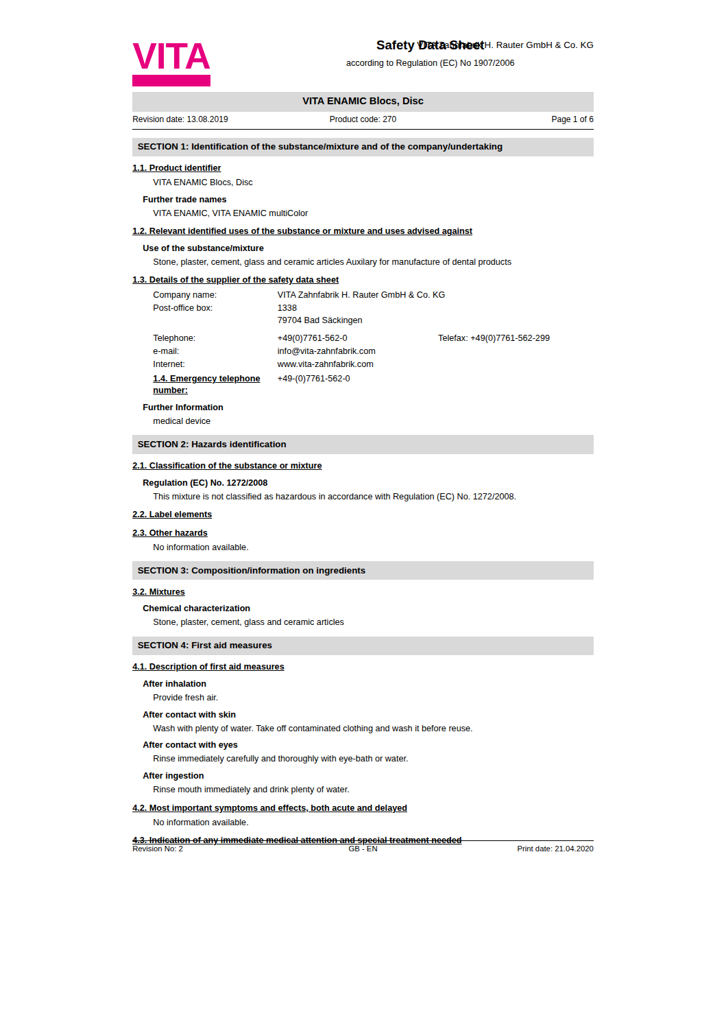VITA
Safety Data Sheet
according to Regulation (EC) No 1907/2006
VITA Zahnfabrik H. Rauter GmbH & Co. KG
VITA ENAMIC Blocs, Disc
Revision date: 13.08.2019
Product code: 270
Page 1 of 6
SECTION 1: Identification of the substance/mixture and of the company/undertaking
1.1. Product identifier
VITA ENAMIC Blocs, Disc
Further trade names
VITA ENAMIC, VITA ENAMIC multiColor
1.2. Relevant identified uses of the substance or mixture and uses advised against
Use of the substance/mixture
Stone, plaster, cement, glass and ceramic articles Auxilary for manufacture of dental products
1.3. Details of the supplier of the safety data sheet
| Company name: | VITA Zahnfabrik H. Rauter GmbH & Co. KG |
| Post-office box: | 1338 |
| | 79704 Bad Säckingen |
| Telephone: | +49(0)7761-562-0 | Telefax: +49(0)7761-562-299 |
| e-mail: | info@vita-zahnfabrik.com |
| Internet: | www.vita-zahnfabrik.com |
1.4. Emergency telephone number:+49-(0)7761-562-0
Further Information
medical device
SECTION 2: Hazards identification
2.1. Classification of the substance or mixture
Regulation (EC) No. 1272/2008
This mixture is not classified as hazardous in accordance with Regulation (EC) No. 1272/2008.
2.2. Label elements
2.3. Other hazards
No information available.
SECTION 3: Composition/information on ingredients
3.2. Mixtures
Chemical characterization
Stone, plaster, cement, glass and ceramic articles
SECTION 4: First aid measures
4.1. Description of first aid measures
After inhalation
Provide fresh air.
After contact with skin
Wash with plenty of water. Take off contaminated clothing and wash it before reuse.
After contact with eyes
Rinse immediately carefully and thoroughly with eye-bath or water.
After ingestion
Rinse mouth immediately and drink plenty of water.
4.2. Most important symptoms and effects, both acute and delayed
No information available.
4.3. Indication of any immediate medical attention and special treatment needed
Revision No: 2
GB - EN
Print date: 21.04.2020